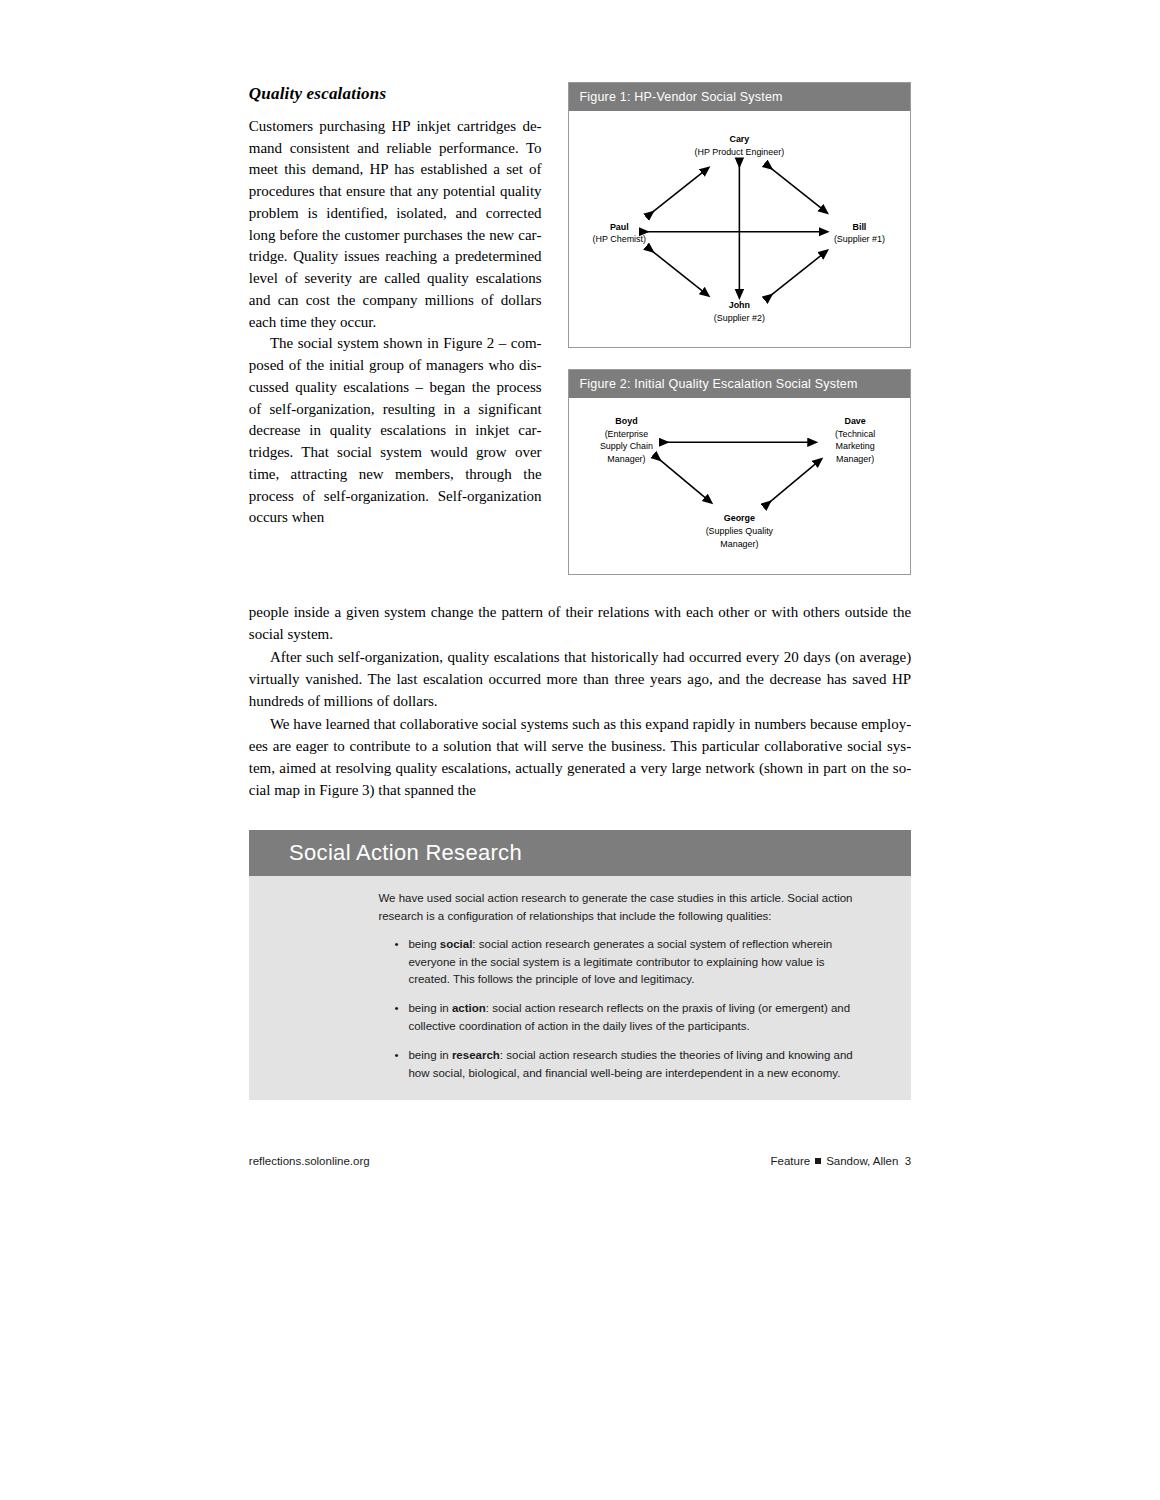Quality escalations
Customers purchasing HP inkjet cartridges demand consistent and reliable performance. To meet this demand, HP has established a set of procedures that ensure that any potential quality problem is identified, isolated, and corrected long before the customer purchases the new cartridge. Quality issues reaching a predetermined level of severity are called quality escalations and can cost the company millions of dollars each time they occur.
The social system shown in Figure 2 – composed of the initial group of managers who discussed quality escalations – began the process of self-organization, resulting in a significant decrease in quality escalations in inkjet cartridges. That social system would grow over time, attracting new members, through the process of self-organization. Self-organization occurs when
Figure 1: HP-Vendor Social System
Cary (HP Product Engineer) Paul (HP Chemist) Bill (Supplier #1) John (Supplier #2)
Figure 2: Initial Quality Escalation Social System
Boyd (Enterprise Supply Chain Manager) Dave (Technical Marketing Manager) George (Supplies Quality Manager)
people inside a given system change the pattern of their relations with each other or with others outside the social system.
After such self-organization, quality escalations that historically had occurred every 20 days (on average) virtually vanished. The last escalation occurred more than three years ago, and the decrease has saved HP hundreds of millions of dollars.
We have learned that collaborative social systems such as this expand rapidly in numbers because employees are eager to contribute to a solution that will serve the business. This particular collaborative social system, aimed at resolving quality escalations, actually generated a very large network (shown in part on the social map in Figure 3) that spanned the
Social Action Research
We have used social action research to generate the case studies in this article. Social action research is a configuration of relationships that include the following qualities:
being social: social action research generates a social system of reflection wherein everyone in the social system is a legitimate contributor to explaining how value is created. This follows the principle of love and legitimacy.
being in action: social action research reflects on the praxis of living (or emergent) and collective coordination of action in the daily lives of the participants.
being in research: social action research studies the theories of living and knowing and how social, biological, and financial well-being are interdependent in a new economy.
reflections.solonline.org
Feature Sandow, Allen 3